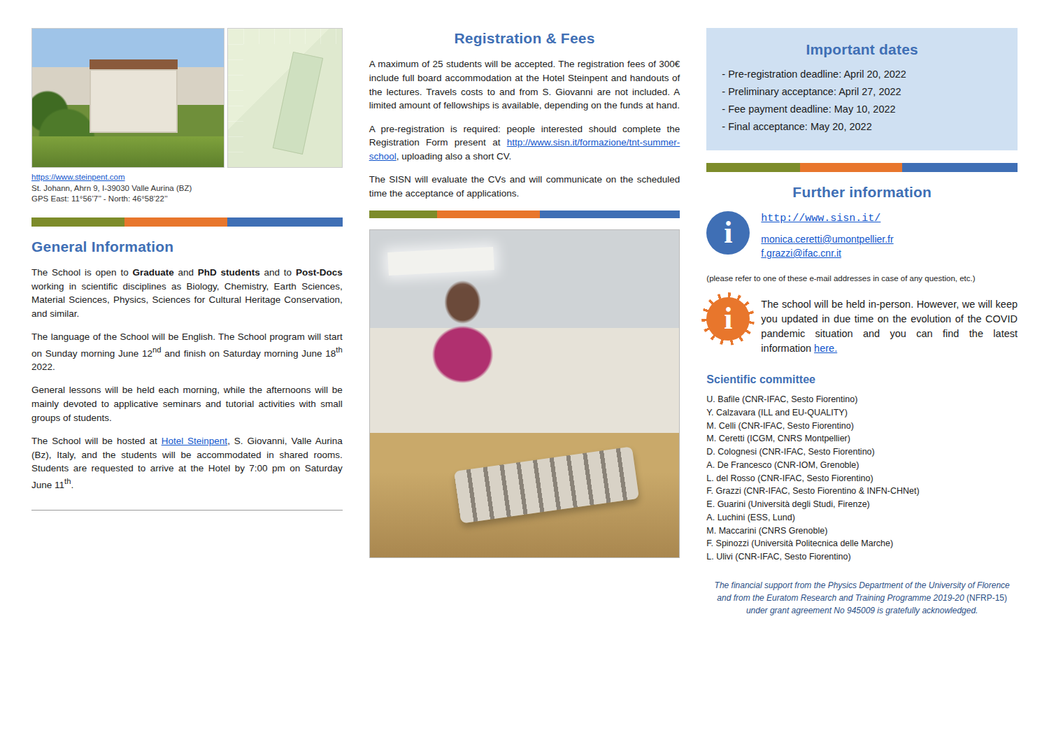https://www.steinpent.com
St. Johann, Ahrn 9, I-39030 Valle Aurina (BZ)
GPS East: 11°56’7’’ - North: 46°58’22’’
General Information
The School is open to Graduate and PhD students and to Post-Docs working in scientific disciplines as Biology, Chemistry, Earth Sciences, Material Sciences, Physics, Sciences for Cultural Heritage Conservation, and similar.
The language of the School will be English. The School program will start on Sunday morning June 12nd and finish on Saturday morning June 18th 2022.
General lessons will be held each morning, while the afternoons will be mainly devoted to applicative seminars and tutorial activities with small groups of students.
The School will be hosted at Hotel Steinpent, S. Giovanni, Valle Aurina (Bz), Italy, and the students will be accommodated in shared rooms. Students are requested to arrive at the Hotel by 7:00 pm on Saturday June 11th.
Registration & Fees
A maximum of 25 students will be accepted. The registration fees of 300€ include full board accommodation at the Hotel Steinpent and handouts of the lectures. Travels costs to and from S. Giovanni are not included. A limited amount of fellowships is available, depending on the funds at hand.
A pre-registration is required: people interested should complete the Registration Form present at http://www.sisn.it/formazione/tnt-summer-school, uploading also a short CV.
The SISN will evaluate the CVs and will communicate on the scheduled time the acceptance of applications.
Important dates
- Pre-registration deadline: April 20, 2022
- Preliminary acceptance: April 27, 2022
- Fee payment deadline: May 10, 2022
- Final acceptance: May 20, 2022
Further information
i
http://www.sisn.it/ monica.ceretti@umontpellier.fr f.grazzi@ifac.cnr.it
(please refer to one of these e-mail addresses in case of any question, etc.)
i
The school will be held in-person. However, we will keep you updated in due time on the evolution of the COVID pandemic situation and you can find the latest information here.
Scientific committee
U. Bafile (CNR-IFAC, Sesto Fiorentino) Y. Calzavara (ILL and EU-QUALITY) M. Celli (CNR-IFAC, Sesto Fiorentino) M. Ceretti (ICGM, CNRS Montpellier) D. Colognesi (CNR-IFAC, Sesto Fiorentino) A. De Francesco (CNR-IOM, Grenoble) L. del Rosso (CNR-IFAC, Sesto Fiorentino) F. Grazzi (CNR-IFAC, Sesto Fiorentino & INFN-CHNet) E. Guarini (Università degli Studi, Firenze) A. Luchini (ESS, Lund) M. Maccarini (CNRS Grenoble) F. Spinozzi (Università Politecnica delle Marche) L. Ulivi (CNR-IFAC, Sesto Fiorentino)
The financial support from the Physics Department of the University of Florence and from the Euratom Research and Training Programme 2019-20 (NFRP-15) under grant agreement No 945009 is gratefully acknowledged.